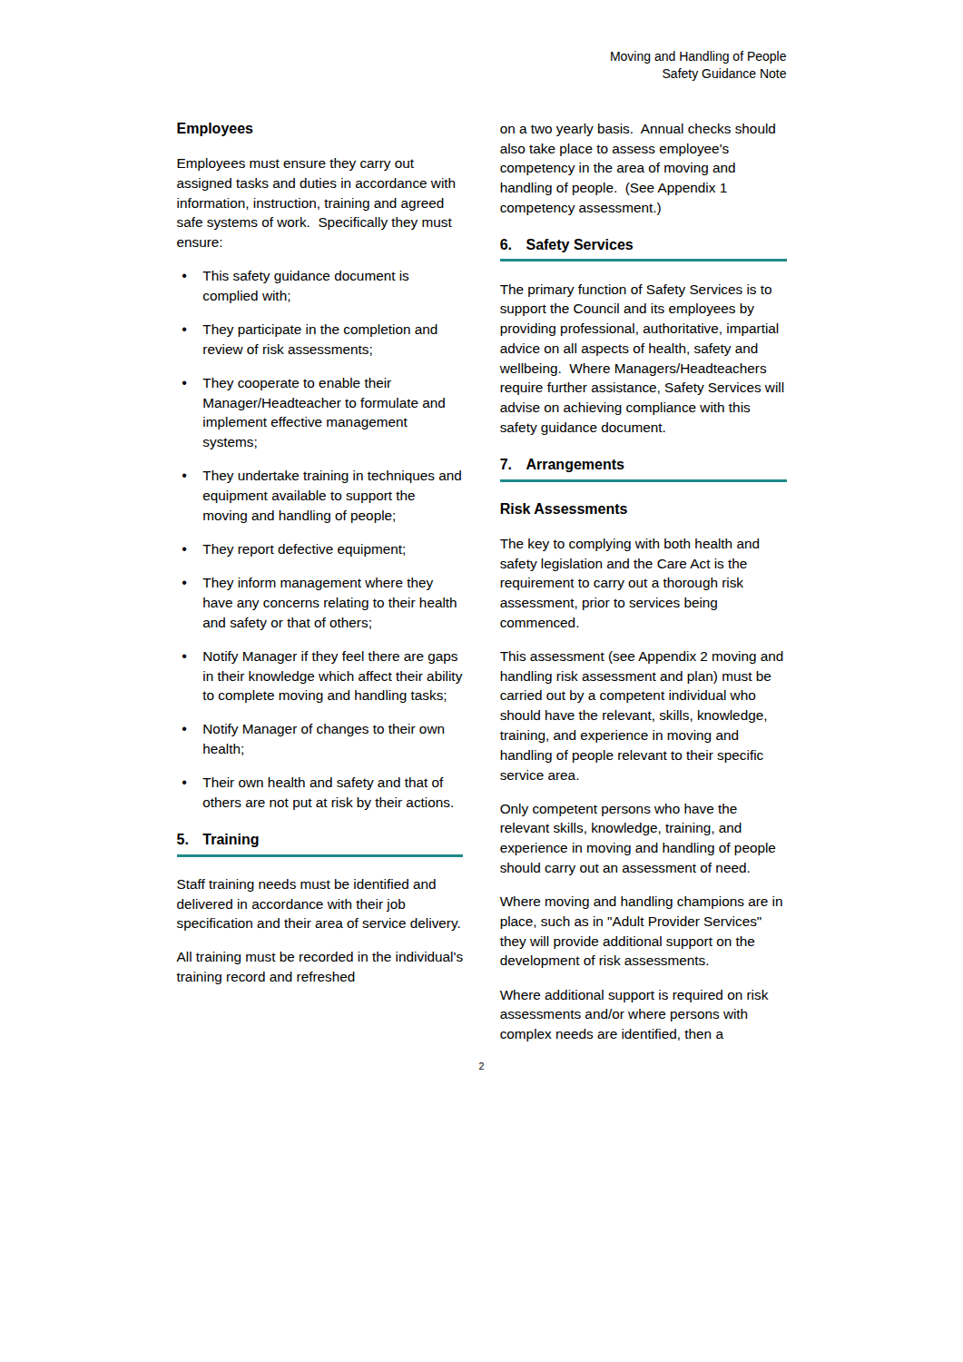Moving and Handling of People
Safety Guidance Note
Employees
Employees must ensure they carry out assigned tasks and duties in accordance with information, instruction, training and agreed safe systems of work. Specifically they must ensure:
This safety guidance document is complied with;
They participate in the completion and review of risk assessments;
They cooperate to enable their Manager/Headteacher to formulate and implement effective management systems;
They undertake training in techniques and equipment available to support the moving and handling of people;
They report defective equipment;
They inform management where they have any concerns relating to their health and safety or that of others;
Notify Manager if they feel there are gaps in their knowledge which affect their ability to complete moving and handling tasks;
Notify Manager of changes to their own health;
Their own health and safety and that of others are not put at risk by their actions.
5. Training
Staff training needs must be identified and delivered in accordance with their job specification and their area of service delivery.
All training must be recorded in the individual's training record and refreshed
on a two yearly basis. Annual checks should also take place to assess employee's competency in the area of moving and handling of people. (See Appendix 1 competency assessment.)
6. Safety Services
The primary function of Safety Services is to support the Council and its employees by providing professional, authoritative, impartial advice on all aspects of health, safety and wellbeing. Where Managers/Headteachers require further assistance, Safety Services will advise on achieving compliance with this safety guidance document.
7. Arrangements
Risk Assessments
The key to complying with both health and safety legislation and the Care Act is the requirement to carry out a thorough risk assessment, prior to services being commenced.
This assessment (see Appendix 2 moving and handling risk assessment and plan) must be carried out by a competent individual who should have the relevant, skills, knowledge, training, and experience in moving and handling of people relevant to their specific service area.
Only competent persons who have the relevant skills, knowledge, training, and experience in moving and handling of people should carry out an assessment of need.
Where moving and handling champions are in place, such as in "Adult Provider Services" they will provide additional support on the development of risk assessments.
Where additional support is required on risk assessments and/or where persons with complex needs are identified, then a
2